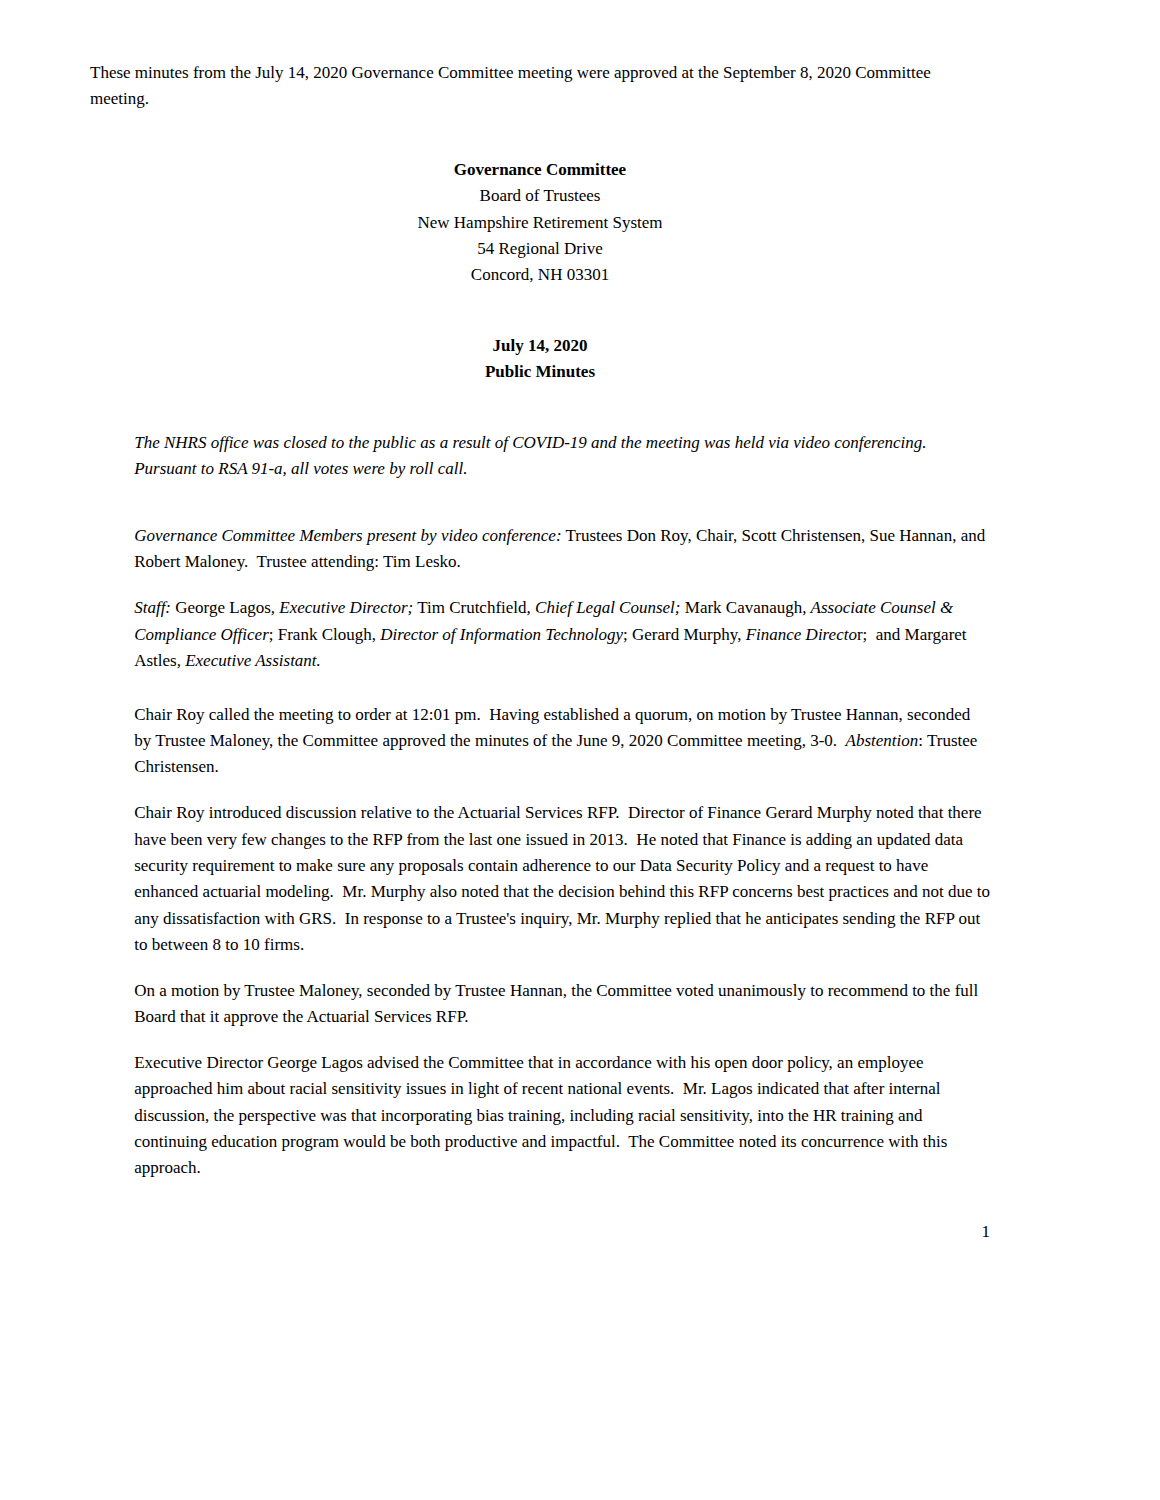These minutes from the July 14, 2020 Governance Committee meeting were approved at the September 8, 2020 Committee meeting.
Governance Committee
Board of Trustees
New Hampshire Retirement System
54 Regional Drive
Concord, NH 03301
July 14, 2020
Public Minutes
The NHRS office was closed to the public as a result of COVID-19 and the meeting was held via video conferencing. Pursuant to RSA 91-a, all votes were by roll call.
Governance Committee Members present by video conference: Trustees Don Roy, Chair, Scott Christensen, Sue Hannan, and Robert Maloney. Trustee attending: Tim Lesko.
Staff: George Lagos, Executive Director; Tim Crutchfield, Chief Legal Counsel; Mark Cavanaugh, Associate Counsel & Compliance Officer; Frank Clough, Director of Information Technology; Gerard Murphy, Finance Director; and Margaret Astles, Executive Assistant.
Chair Roy called the meeting to order at 12:01 pm. Having established a quorum, on motion by Trustee Hannan, seconded by Trustee Maloney, the Committee approved the minutes of the June 9, 2020 Committee meeting, 3-0. Abstention: Trustee Christensen.
Chair Roy introduced discussion relative to the Actuarial Services RFP. Director of Finance Gerard Murphy noted that there have been very few changes to the RFP from the last one issued in 2013. He noted that Finance is adding an updated data security requirement to make sure any proposals contain adherence to our Data Security Policy and a request to have enhanced actuarial modeling. Mr. Murphy also noted that the decision behind this RFP concerns best practices and not due to any dissatisfaction with GRS. In response to a Trustee's inquiry, Mr. Murphy replied that he anticipates sending the RFP out to between 8 to 10 firms.
On a motion by Trustee Maloney, seconded by Trustee Hannan, the Committee voted unanimously to recommend to the full Board that it approve the Actuarial Services RFP.
Executive Director George Lagos advised the Committee that in accordance with his open door policy, an employee approached him about racial sensitivity issues in light of recent national events. Mr. Lagos indicated that after internal discussion, the perspective was that incorporating bias training, including racial sensitivity, into the HR training and continuing education program would be both productive and impactful. The Committee noted its concurrence with this approach.
1